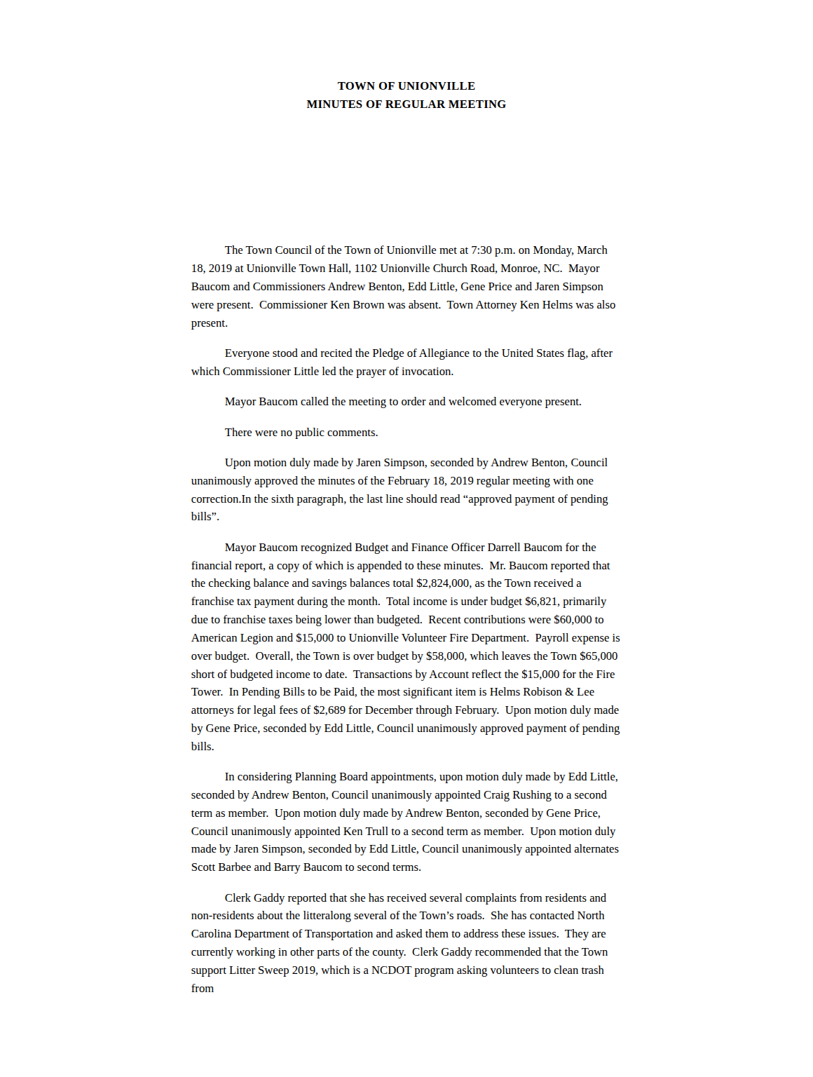TOWN OF UNIONVILLE MINUTES OF REGULAR MEETING
The Town Council of the Town of Unionville met at 7:30 p.m. on Monday, March 18, 2019 at Unionville Town Hall, 1102 Unionville Church Road, Monroe, NC. Mayor Baucom and Commissioners Andrew Benton, Edd Little, Gene Price and Jaren Simpson were present. Commissioner Ken Brown was absent. Town Attorney Ken Helms was also present.
Everyone stood and recited the Pledge of Allegiance to the United States flag, after which Commissioner Little led the prayer of invocation.
Mayor Baucom called the meeting to order and welcomed everyone present.
There were no public comments.
Upon motion duly made by Jaren Simpson, seconded by Andrew Benton, Council unanimously approved the minutes of the February 18, 2019 regular meeting with one correction.In the sixth paragraph, the last line should read “approved payment of pending bills”.
Mayor Baucom recognized Budget and Finance Officer Darrell Baucom for the financial report, a copy of which is appended to these minutes. Mr. Baucom reported that the checking balance and savings balances total $2,824,000, as the Town received a franchise tax payment during the month. Total income is under budget $6,821, primarily due to franchise taxes being lower than budgeted. Recent contributions were $60,000 to American Legion and $15,000 to Unionville Volunteer Fire Department. Payroll expense is over budget. Overall, the Town is over budget by $58,000, which leaves the Town $65,000 short of budgeted income to date. Transactions by Account reflect the $15,000 for the Fire Tower. In Pending Bills to be Paid, the most significant item is Helms Robison & Lee attorneys for legal fees of $2,689 for December through February. Upon motion duly made by Gene Price, seconded by Edd Little, Council unanimously approved payment of pending bills.
In considering Planning Board appointments, upon motion duly made by Edd Little, seconded by Andrew Benton, Council unanimously appointed Craig Rushing to a second term as member. Upon motion duly made by Andrew Benton, seconded by Gene Price, Council unanimously appointed Ken Trull to a second term as member. Upon motion duly made by Jaren Simpson, seconded by Edd Little, Council unanimously appointed alternates Scott Barbee and Barry Baucom to second terms.
Clerk Gaddy reported that she has received several complaints from residents and non-residents about the litteralong several of the Town’s roads. She has contacted North Carolina Department of Transportation and asked them to address these issues. They are currently working in other parts of the county. Clerk Gaddy recommended that the Town support Litter Sweep 2019, which is a NCDOT program asking volunteers to clean trash from